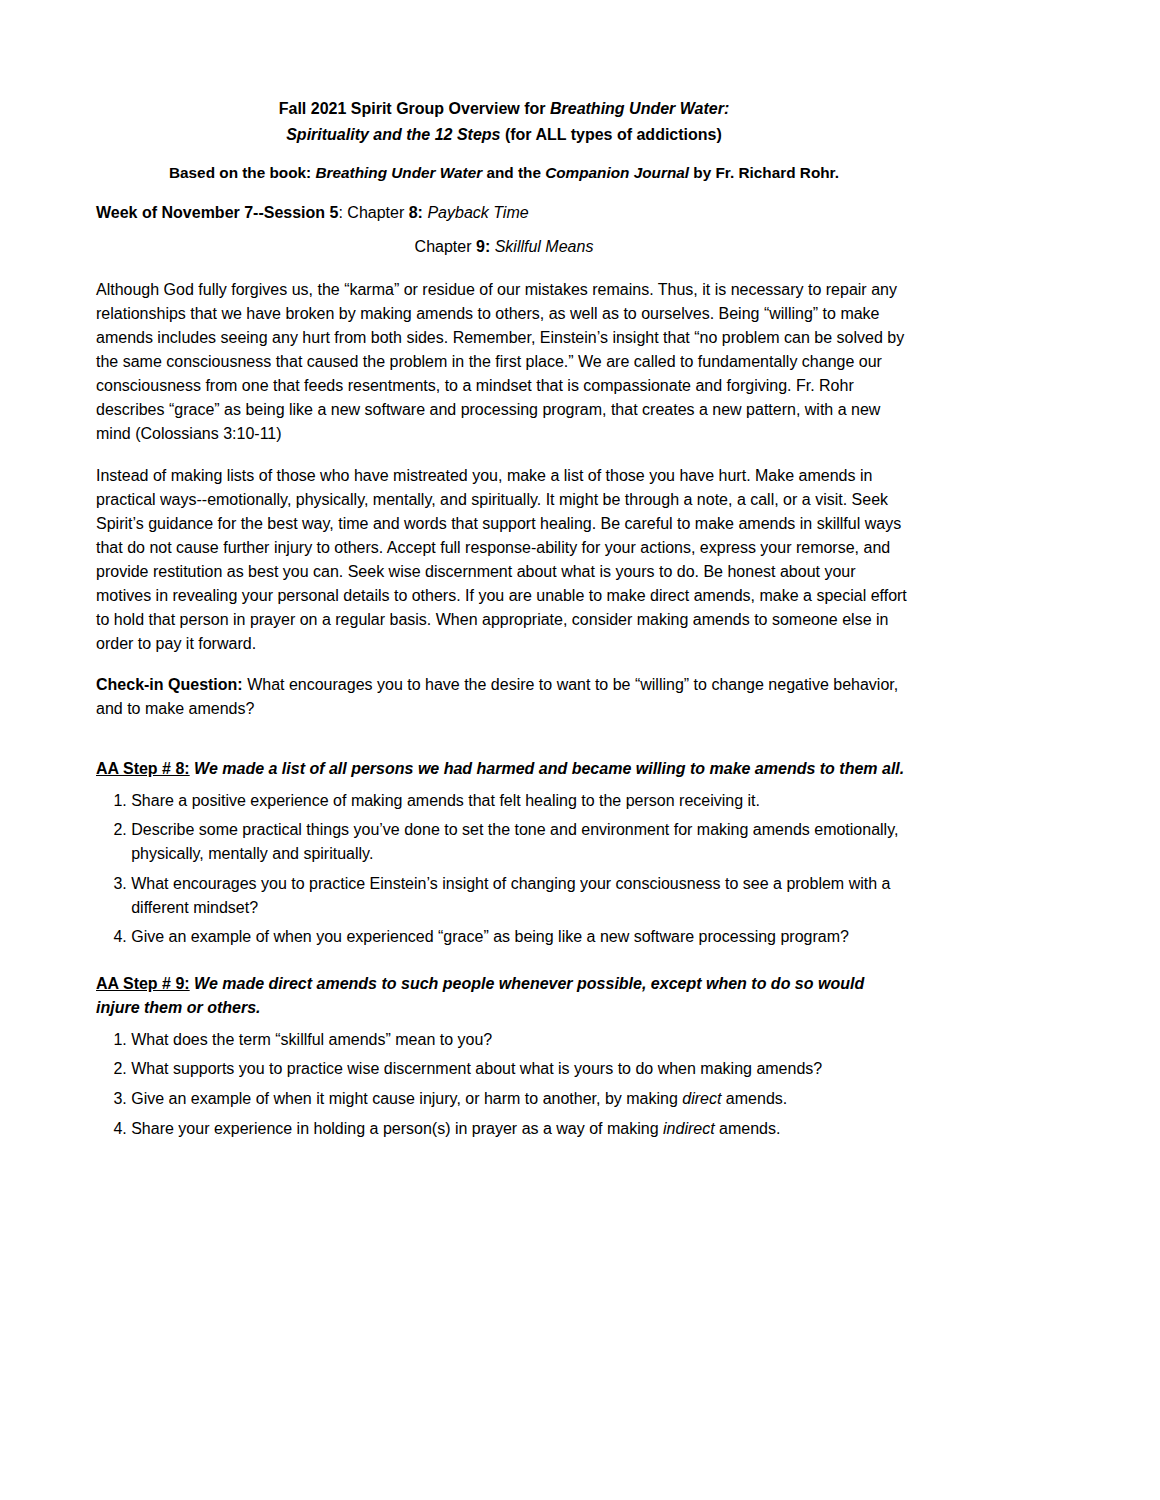Fall 2021 Spirit Group Overview for Breathing Under Water: Spirituality and the 12 Steps (for ALL types of addictions)
Based on the book: Breathing Under Water and the Companion Journal by Fr. Richard Rohr.
Week of November 7--Session 5: Chapter 8: Payback Time
Chapter 9: Skillful Means
Although God fully forgives us, the “karma” or residue of our mistakes remains. Thus, it is necessary to repair any relationships that we have broken by making amends to others, as well as to ourselves. Being “willing” to make amends includes seeing any hurt from both sides. Remember, Einstein’s insight that “no problem can be solved by the same consciousness that caused the problem in the first place.” We are called to fundamentally change our consciousness from one that feeds resentments, to a mindset that is compassionate and forgiving. Fr. Rohr describes “grace” as being like a new software and processing program, that creates a new pattern, with a new mind (Colossians 3:10-11)
Instead of making lists of those who have mistreated you, make a list of those you have hurt. Make amends in practical ways--emotionally, physically, mentally, and spiritually. It might be through a note, a call, or a visit. Seek Spirit’s guidance for the best way, time and words that support healing. Be careful to make amends in skillful ways that do not cause further injury to others. Accept full response-ability for your actions, express your remorse, and provide restitution as best you can. Seek wise discernment about what is yours to do. Be honest about your motives in revealing your personal details to others. If you are unable to make direct amends, make a special effort to hold that person in prayer on a regular basis. When appropriate, consider making amends to someone else in order to pay it forward.
Check-in Question: What encourages you to have the desire to want to be “willing” to change negative behavior, and to make amends?
AA Step # 8: We made a list of all persons we had harmed and became willing to make amends to them all.
Share a positive experience of making amends that felt healing to the person receiving it.
Describe some practical things you’ve done to set the tone and environment for making amends emotionally, physically, mentally and spiritually.
What encourages you to practice Einstein’s insight of changing your consciousness to see a problem with a different mindset?
Give an example of when you experienced “grace” as being like a new software processing program?
AA Step # 9: We made direct amends to such people whenever possible, except when to do so would injure them or others.
What does the term “skillful amends” mean to you?
What supports you to practice wise discernment about what is yours to do when making amends?
Give an example of when it might cause injury, or harm to another, by making direct amends.
Share your experience in holding a person(s) in prayer as a way of making indirect amends.